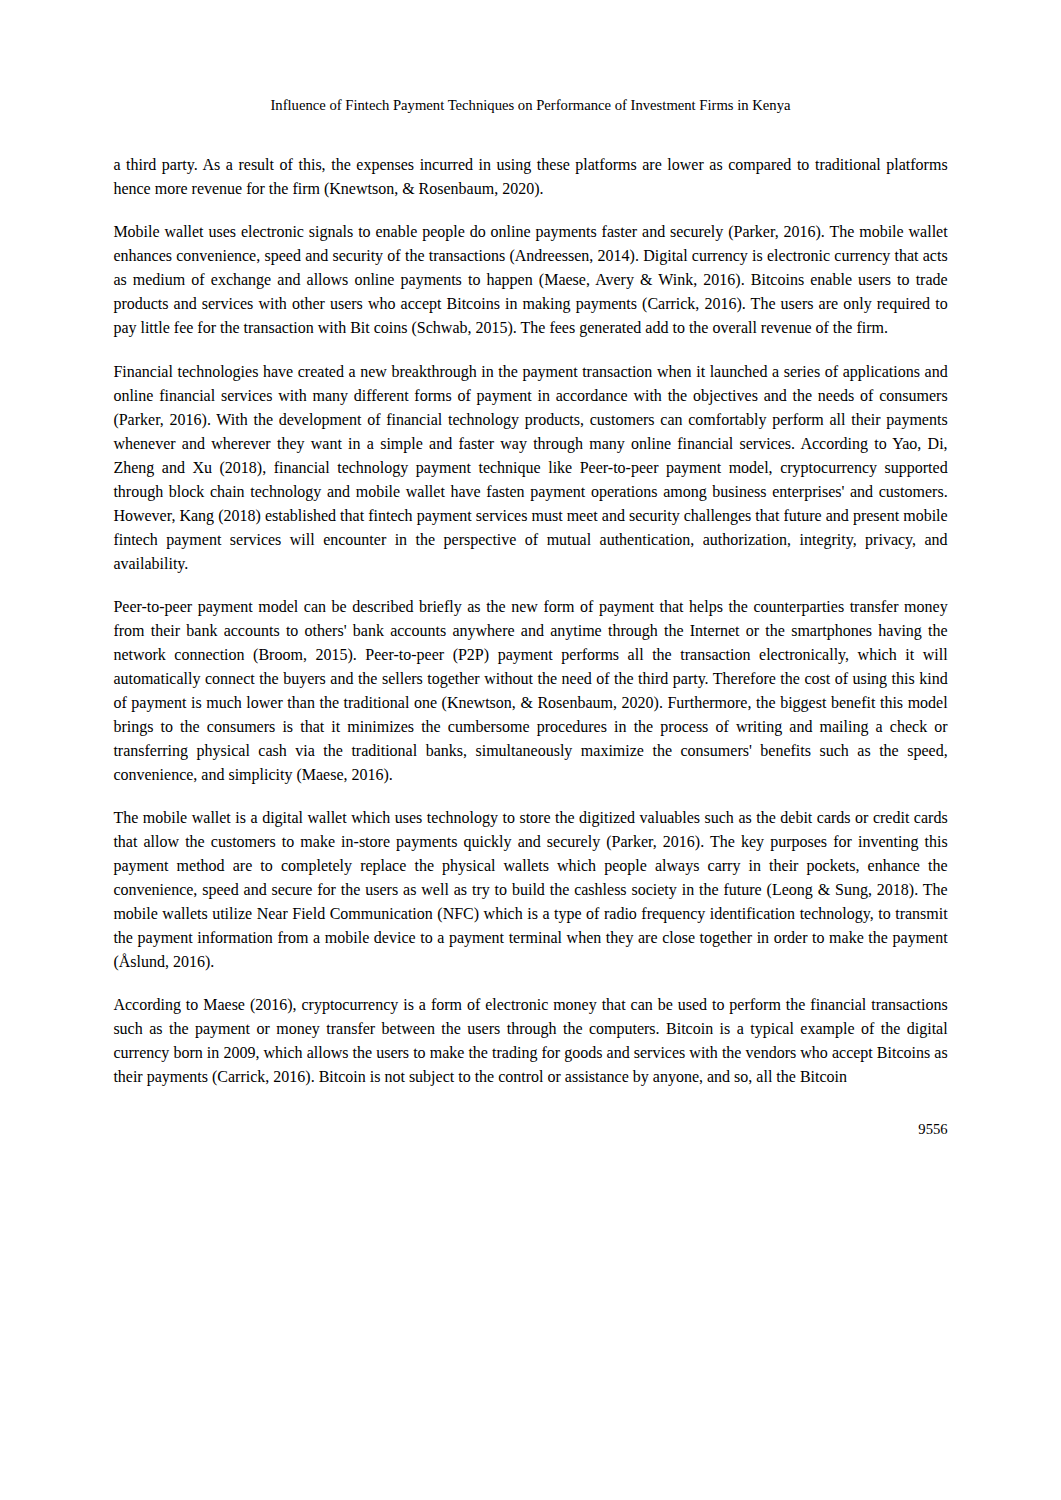Influence of Fintech Payment Techniques on Performance of Investment Firms in Kenya
a third party. As a result of this, the expenses incurred in using these platforms are lower as compared to traditional platforms hence more revenue for the firm (Knewtson, & Rosenbaum, 2020).
Mobile wallet uses electronic signals to enable people do online payments faster and securely (Parker, 2016). The mobile wallet enhances convenience, speed and security of the transactions (Andreessen, 2014). Digital currency is electronic currency that acts as medium of exchange and allows online payments to happen (Maese, Avery & Wink, 2016). Bitcoins enable users to trade products and services with other users who accept Bitcoins in making payments (Carrick, 2016). The users are only required to pay little fee for the transaction with Bit coins (Schwab, 2015). The fees generated add to the overall revenue of the firm.
Financial technologies have created a new breakthrough in the payment transaction when it launched a series of applications and online financial services with many different forms of payment in accordance with the objectives and the needs of consumers (Parker, 2016). With the development of financial technology products, customers can comfortably perform all their payments whenever and wherever they want in a simple and faster way through many online financial services. According to Yao, Di, Zheng and Xu (2018), financial technology payment technique like Peer-to-peer payment model, cryptocurrency supported through block chain technology and mobile wallet have fasten payment operations among business enterprises' and customers. However, Kang (2018) established that fintech payment services must meet and security challenges that future and present mobile fintech payment services will encounter in the perspective of mutual authentication, authorization, integrity, privacy, and availability.
Peer-to-peer payment model can be described briefly as the new form of payment that helps the counterparties transfer money from their bank accounts to others' bank accounts anywhere and anytime through the Internet or the smartphones having the network connection (Broom, 2015). Peer-to-peer (P2P) payment performs all the transaction electronically, which it will automatically connect the buyers and the sellers together without the need of the third party. Therefore the cost of using this kind of payment is much lower than the traditional one (Knewtson, & Rosenbaum, 2020). Furthermore, the biggest benefit this model brings to the consumers is that it minimizes the cumbersome procedures in the process of writing and mailing a check or transferring physical cash via the traditional banks, simultaneously maximize the consumers' benefits such as the speed, convenience, and simplicity (Maese, 2016).
The mobile wallet is a digital wallet which uses technology to store the digitized valuables such as the debit cards or credit cards that allow the customers to make in-store payments quickly and securely (Parker, 2016). The key purposes for inventing this payment method are to completely replace the physical wallets which people always carry in their pockets, enhance the convenience, speed and secure for the users as well as try to build the cashless society in the future (Leong & Sung, 2018). The mobile wallets utilize Near Field Communication (NFC) which is a type of radio frequency identification technology, to transmit the payment information from a mobile device to a payment terminal when they are close together in order to make the payment (Åslund, 2016).
According to Maese (2016), cryptocurrency is a form of electronic money that can be used to perform the financial transactions such as the payment or money transfer between the users through the computers. Bitcoin is a typical example of the digital currency born in 2009, which allows the users to make the trading for goods and services with the vendors who accept Bitcoins as their payments (Carrick, 2016). Bitcoin is not subject to the control or assistance by anyone, and so, all the Bitcoin
9556